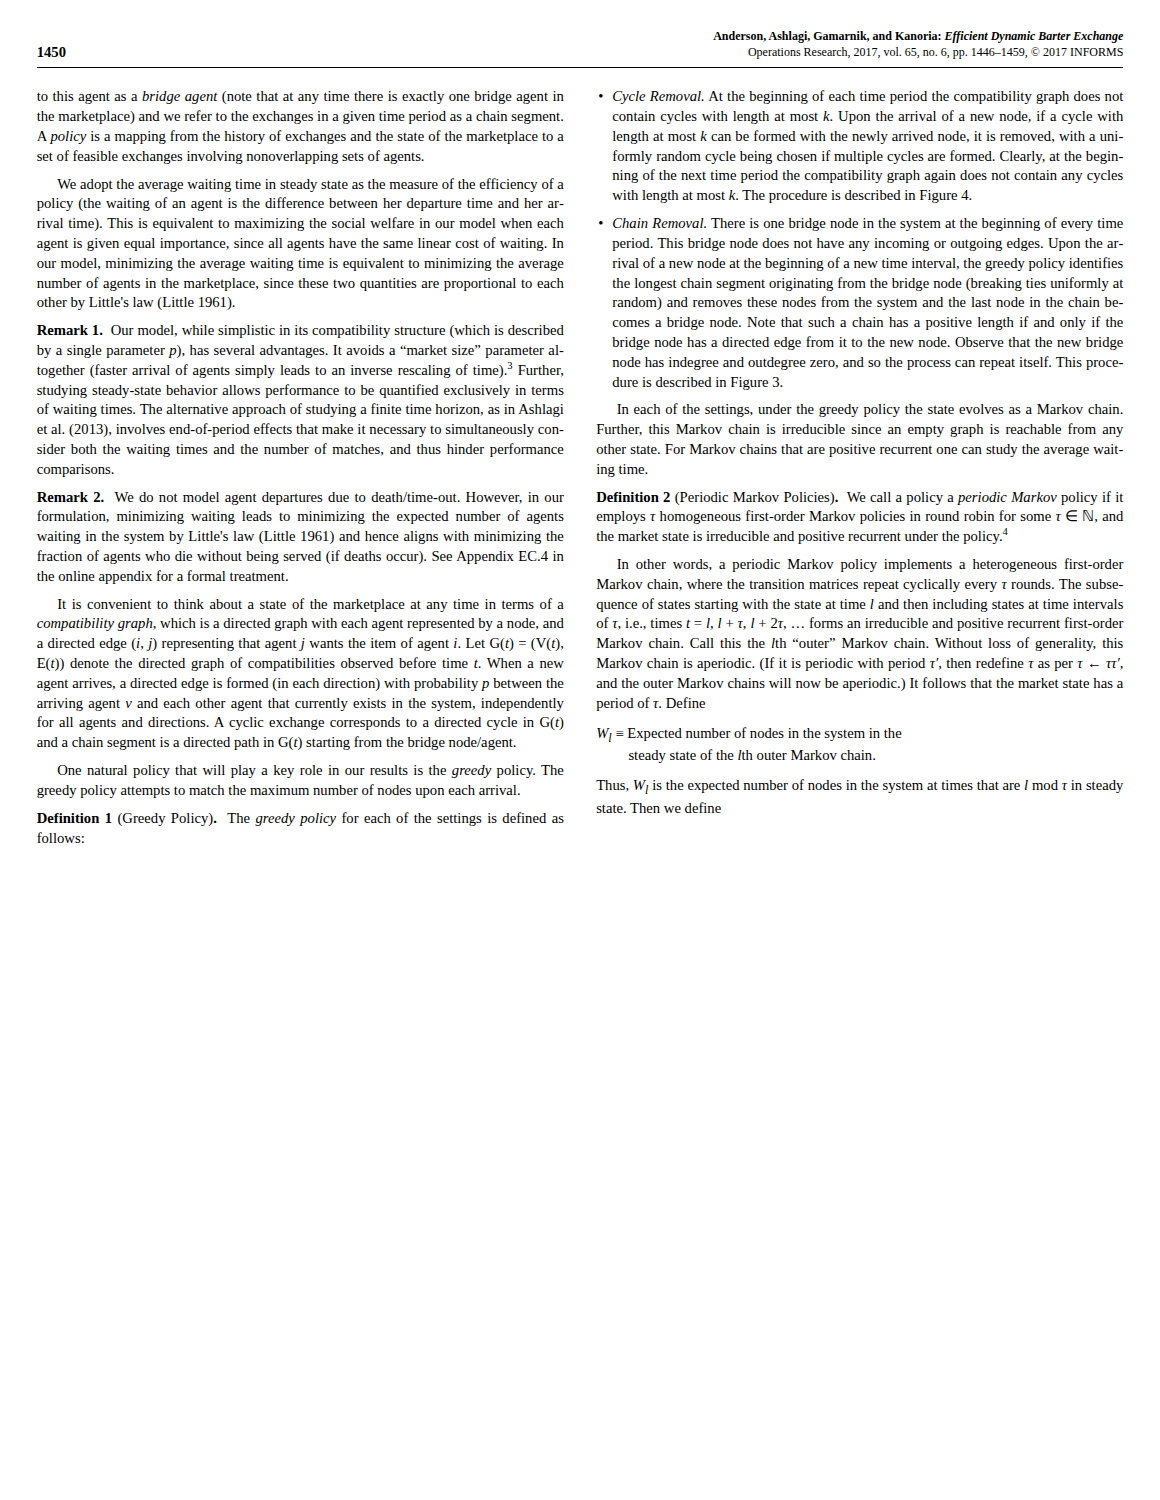1450
Anderson, Ashlagi, Gamarnik, and Kanoria: Efficient Dynamic Barter Exchange
Operations Research, 2017, vol. 65, no. 6, pp. 1446–1459, © 2017 INFORMS
to this agent as a bridge agent (note that at any time there is exactly one bridge agent in the marketplace) and we refer to the exchanges in a given time period as a chain segment. A policy is a mapping from the history of exchanges and the state of the marketplace to a set of feasible exchanges involving nonoverlapping sets of agents.
We adopt the average waiting time in steady state as the measure of the efficiency of a policy (the waiting of an agent is the difference between her departure time and her arrival time). This is equivalent to maximizing the social welfare in our model when each agent is given equal importance, since all agents have the same linear cost of waiting. In our model, minimizing the average waiting time is equivalent to minimizing the average number of agents in the marketplace, since these two quantities are proportional to each other by Little's law (Little 1961).
Remark 1. Our model, while simplistic in its compatibility structure (which is described by a single parameter p), has several advantages. It avoids a “market size” parameter altogether (faster arrival of agents simply leads to an inverse rescaling of time).3 Further, studying steady-state behavior allows performance to be quantified exclusively in terms of waiting times. The alternative approach of studying a finite time horizon, as in Ashlagi et al. (2013), involves end-of-period effects that make it necessary to simultaneously consider both the waiting times and the number of matches, and thus hinder performance comparisons.
Remark 2. We do not model agent departures due to death/time-out. However, in our formulation, minimizing waiting leads to minimizing the expected number of agents waiting in the system by Little's law (Little 1961) and hence aligns with minimizing the fraction of agents who die without being served (if deaths occur). See Appendix EC.4 in the online appendix for a formal treatment.
It is convenient to think about a state of the marketplace at any time in terms of a compatibility graph, which is a directed graph with each agent represented by a node, and a directed edge (i, j) representing that agent j wants the item of agent i. Let G(t) = (V(t), E(t)) denote the directed graph of compatibilities observed before time t. When a new agent arrives, a directed edge is formed (in each direction) with probability p between the arriving agent v and each other agent that currently exists in the system, independently for all agents and directions. A cyclic exchange corresponds to a directed cycle in G(t) and a chain segment is a directed path in G(t) starting from the bridge node/agent.
One natural policy that will play a key role in our results is the greedy policy. The greedy policy attempts to match the maximum number of nodes upon each arrival.
Definition 1 (Greedy Policy). The greedy policy for each of the settings is defined as follows:
Cycle Removal. At the beginning of each time period the compatibility graph does not contain cycles with length at most k. Upon the arrival of a new node, if a cycle with length at most k can be formed with the newly arrived node, it is removed, with a uniformly random cycle being chosen if multiple cycles are formed. Clearly, at the beginning of the next time period the compatibility graph again does not contain any cycles with length at most k. The procedure is described in Figure 4.
Chain Removal. There is one bridge node in the system at the beginning of every time period. This bridge node does not have any incoming or outgoing edges. Upon the arrival of a new node at the beginning of a new time interval, the greedy policy identifies the longest chain segment originating from the bridge node (breaking ties uniformly at random) and removes these nodes from the system and the last node in the chain becomes a bridge node. Note that such a chain has a positive length if and only if the bridge node has a directed edge from it to the new node. Observe that the new bridge node has indegree and outdegree zero, and so the process can repeat itself. This procedure is described in Figure 3.
In each of the settings, under the greedy policy the state evolves as a Markov chain. Further, this Markov chain is irreducible since an empty graph is reachable from any other state. For Markov chains that are positive recurrent one can study the average waiting time.
Definition 2 (Periodic Markov Policies). We call a policy a periodic Markov policy if it employs τ homogeneous first-order Markov policies in round robin for some τ ∈ ℕ, and the market state is irreducible and positive recurrent under the policy.4
In other words, a periodic Markov policy implements a heterogeneous first-order Markov chain, where the transition matrices repeat cyclically every τ rounds. The subsequence of states starting with the state at time l and then including states at time intervals of τ, i.e., times t = l, l + τ, l + 2τ, … forms an irreducible and positive recurrent first-order Markov chain. Call this the lth “outer” Markov chain. Without loss of generality, this Markov chain is aperiodic. (If it is periodic with period τ′, then redefine τ as per τ ← ττ′, and the outer Markov chains will now be aperiodic.) It follows that the market state has a period of τ. Define
Wl ≡ Expected number of nodes in the system in the steady state of the lth outer Markov chain.
Thus, Wl is the expected number of nodes in the system at times that are l mod τ in steady state. Then we define